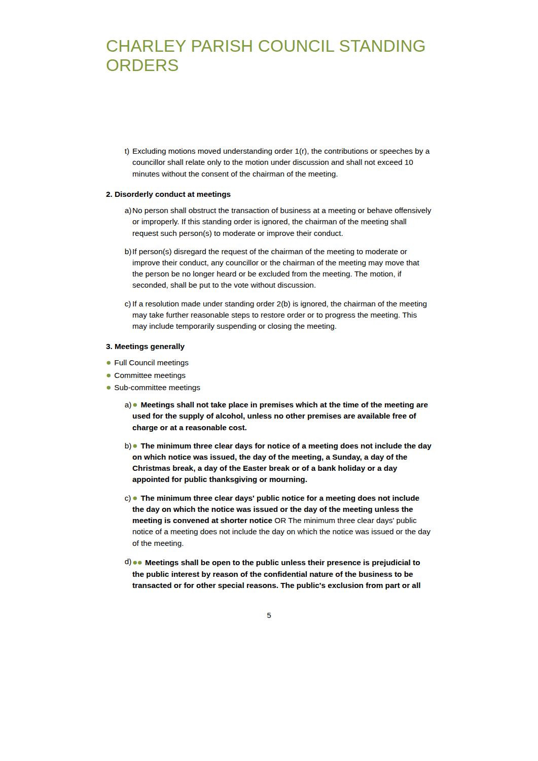CHARLEY PARISH COUNCIL STANDING ORDERS
t)
Excluding motions moved understanding order 1(r), the contributions or speeches by a councillor shall relate only to the motion under discussion and shall not exceed 10 minutes without the consent of the chairman of the meeting.
2. Disorderly conduct at meetings
a)
No person shall obstruct the transaction of business at a meeting or behave offensively or improperly. If this standing order is ignored, the chairman of the meeting shall request such person(s) to moderate or improve their conduct.
b)
If person(s) disregard the request of the chairman of the meeting to moderate or improve their conduct, any councillor or the chairman of the meeting may move that the person be no longer heard or be excluded from the meeting. The motion, if seconded, shall be put to the vote without discussion.
c)
If a resolution made under standing order 2(b) is ignored, the chairman of the meeting may take further reasonable steps to restore order or to progress the meeting. This may include temporarily suspending or closing the meeting.
3. Meetings generally
●Full Council meetings
●Committee meetings
●Sub-committee meetings
a)
●Meetings shall not take place in premises which at the time of the meeting are used for the supply of alcohol, unless no other premises are available free of charge or at a reasonable cost.
b)
●The minimum three clear days for notice of a meeting does not include the day on which notice was issued, the day of the meeting, a Sunday, a day of the Christmas break, a day of the Easter break or of a bank holiday or a day appointed for public thanksgiving or mourning.
c)
●The minimum three clear days' public notice for a meeting does not include the day on which the notice was issued or the day of the meeting unless the meeting is convened at shorter notice OR The minimum three clear days' public notice of a meeting does not include the day on which the notice was issued or the day of the meeting.
d)
●●Meetings shall be open to the public unless their presence is prejudicial to the public interest by reason of the confidential nature of the business to be transacted or for other special reasons. The public's exclusion from part or all
5